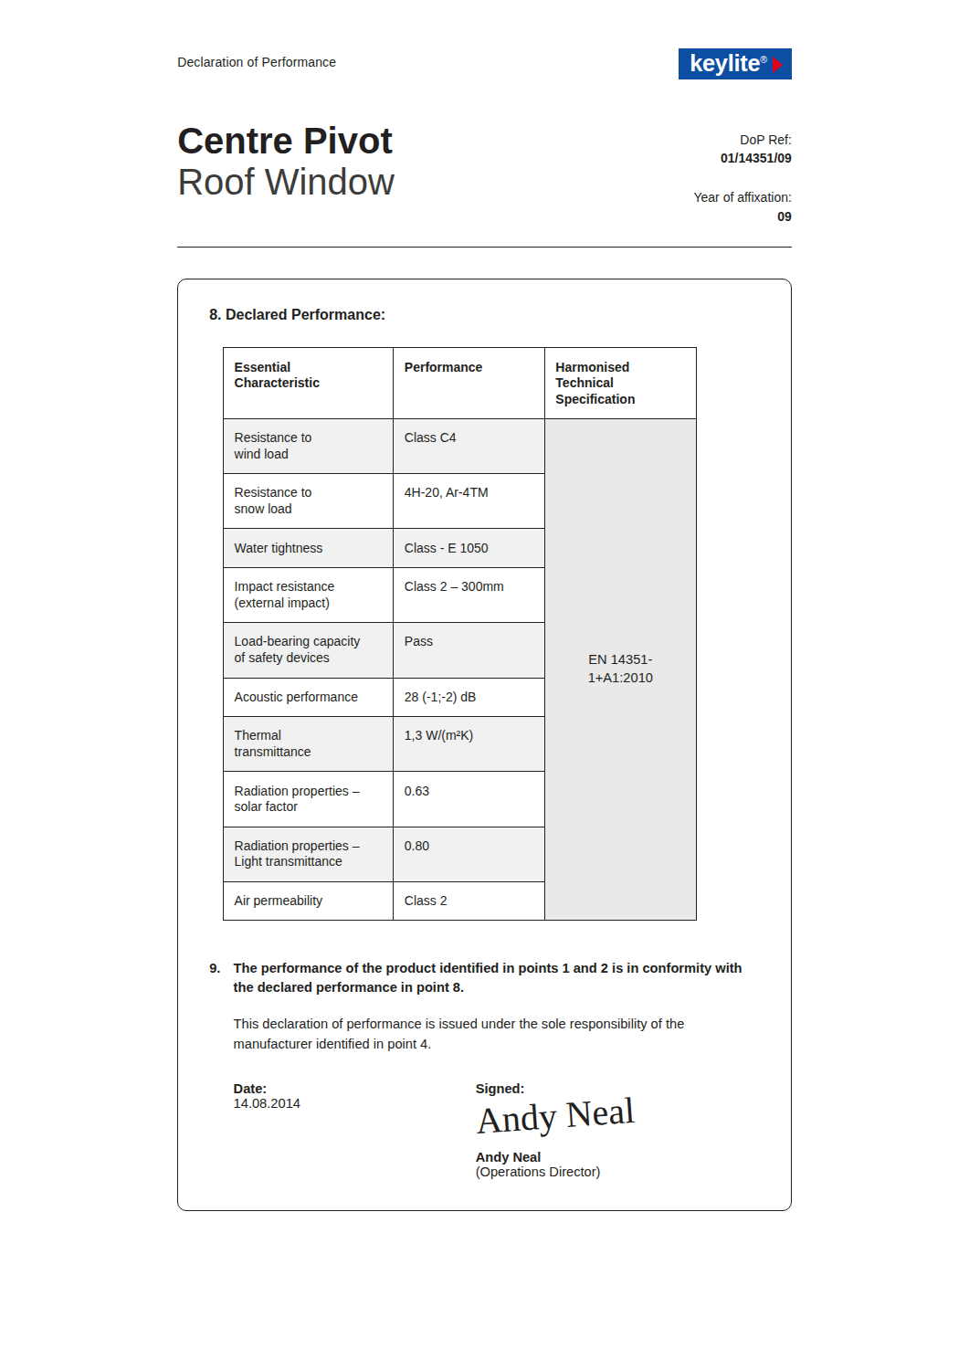Declaration of Performance
keylite®
Centre PivotRoof Window
DoP Ref:
01/14351/09 Year of affixation:
09
8. Declared Performance:
| Essential Characteristic | Performance | Harmonised Technical Specification |
| --- | --- | --- |
| Resistance to wind load | Class C4 | EN 14351- 1+A1:2010 |
| Resistance to snow load | 4H-20, Ar-4TM |
| Water tightness | Class - E 1050 |
| Impact resistance (external impact) | Class 2 – 300mm |
| Load-bearing capacity of safety devices | Pass |
| Acoustic performance | 28 (-1;-2) dB |
| Thermal transmittance | 1,3 W/(m²K) |
| Radiation properties – solar factor | 0.63 |
| Radiation properties – Light transmittance | 0.80 |
| Air permeability | Class 2 |
9.
The performance of the product identified in points 1 and 2 is in conformity with the declared performance in point 8.
This declaration of performance is issued under the sole responsibility of the manufacturer identified in point 4.
Date:
14.08.2014
Signed:
Andy Neal
Andy Neal
(Operations Director)